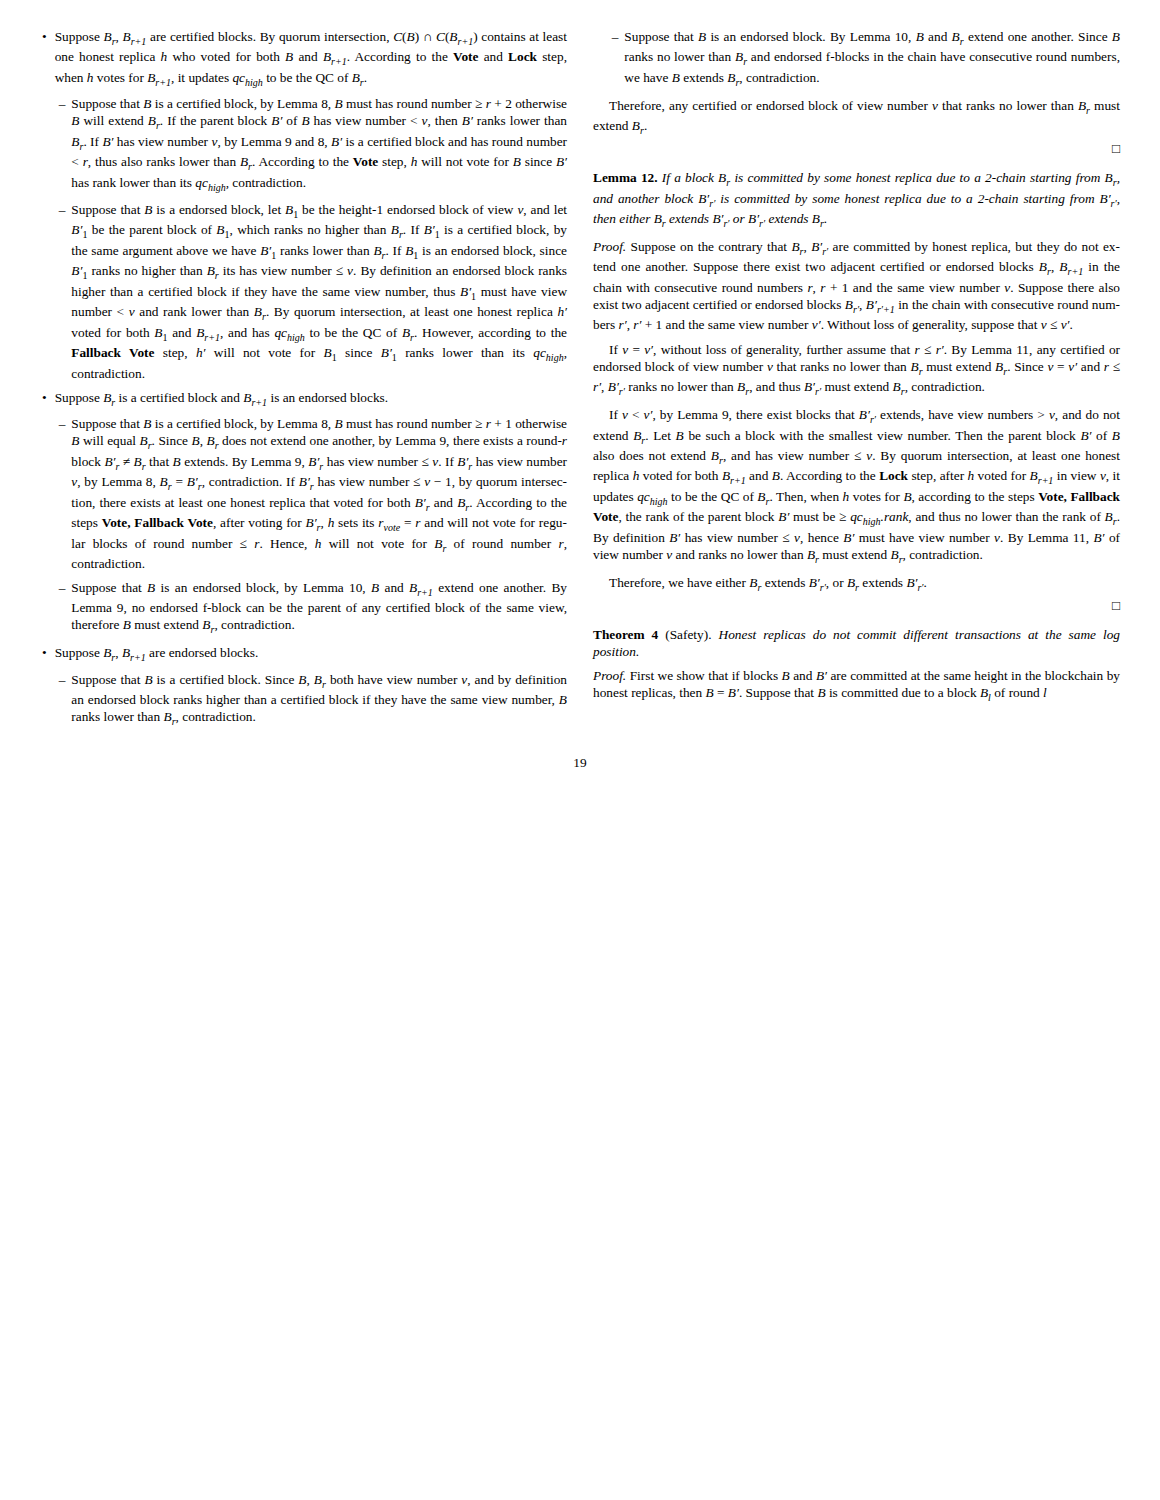Suppose Br, Br+1 are certified blocks. By quorum intersection, C(B) ∩ C(Br+1) contains at least one honest replica h who voted for both B and Br+1. According to the Vote and Lock step, when h votes for Br+1, it updates qchigh to be the QC of Br.
Suppose that B is a certified block, by Lemma 8, B must has round number ≥ r + 2 otherwise B will extend Br. If the parent block B′ of B has view number < v, then B′ ranks lower than Br. If B′ has view number v, by Lemma 9 and 8, B′ is a certified block and has round number < r, thus also ranks lower than Br. According to the Vote step, h will not vote for B since B′ has rank lower than its qchigh, contradiction.
Suppose that B is a endorsed block, let B 1 be the height-1 endorsed block of view v, and let B′1 be the parent block of B 1, which ranks no higher than Br. If B′1 is a certified block, by the same argument above we have B′1 ranks lower than Br. If B 1 is an endorsed block, since B′1 ranks no higher than Br its has view number ≤ v. By definition an endorsed block ranks higher than a certified block if they have the same view number, thus B′1 must have view number < v and rank lower than Br. By quorum intersection, at least one honest replica h′ voted for both B 1 and Br+1, and has qchigh to be the QC of Br. However, according to the Fallback Vote step, h′ will not vote for B 1 since B′1 ranks lower than its qchigh, contradiction.
Suppose Br is a certified block and Br+1 is an endorsed blocks.
Suppose that B is a certified block, by Lemma 8, B must has round number ≥ r + 1 otherwise B will equal Br. Since B, Br does not extend one another, by Lemma 9, there exists a round-r block B′r ≠ Br that B extends. By Lemma 9, B′r has view number ≤ v. If B′r has view number v, by Lemma 8, Br = B′r, contradiction. If B′r has view number ≤ v − 1, by quorum intersection, there exists at least one honest replica that voted for both B′r and Br. According to the steps Vote, Fallback Vote, after voting for B′r, h sets its rvote = r and will not vote for regular blocks of round number ≤ r. Hence, h will not vote for Br of round number r, contradiction.
Suppose that B is an endorsed block, by Lemma 10, B and Br+1 extend one another. By Lemma 9, no endorsed f-block can be the parent of any certified block of the same view, therefore B must extend Br, contradiction.
Suppose Br, Br+1 are endorsed blocks.
Suppose that B is a certified block. Since B, Br both have view number v, and by definition an endorsed block ranks higher than a certified block if they have the same view number, B ranks lower than Br, contradiction.
Suppose that B is an endorsed block. By Lemma 10, B and Br extend one another. Since B ranks no lower than Br and endorsed f-blocks in the chain have consecutive round numbers, we have B extends Br, contradiction.
Therefore, any certified or endorsed block of view number v that ranks no lower than Br must extend Br.
Lemma 12. If a block Br is committed by some honest replica due to a 2-chain starting from Br, and another block B′r′ is committed by some honest replica due to a 2-chain starting from B′r′, then either Br extends B′r′ or B′r′ extends Br.
Proof. Suppose on the contrary that Br, B′r′ are committed by honest replica, but they do not extend one another. Suppose there exist two adjacent certified or endorsed blocks Br, Br+1 in the chain with consecutive round numbers r, r + 1 and the same view number v. Suppose there also exist two adjacent certified or endorsed blocks Br′, B′r′+1 in the chain with consecutive round numbers r′, r′ + 1 and the same view number v′. Without loss of generality, suppose that v ≤ v′.
If v = v′, without loss of generality, further assume that r ≤ r′. By Lemma 11, any certified or endorsed block of view number v that ranks no lower than Br must extend Br. Since v = v′ and r ≤ r′, B′r′ ranks no lower than Br, and thus B′r′ must extend Br, contradiction.
If v < v′, by Lemma 9, there exist blocks that B′r′ extends, have view numbers > v, and do not extend Br. Let B be such a block with the smallest view number. Then the parent block B′ of B also does not extend Br, and has view number ≤ v. By quorum intersection, at least one honest replica h voted for both Br+1 and B. According to the Lock step, after h voted for Br+1 in view v, it updates qchigh to be the QC of Br. Then, when h votes for B, according to the steps Vote, Fallback Vote, the rank of the parent block B′ must be ≥ qchigh.rank, and thus no lower than the rank of Br. By definition B′ has view number ≤ v, hence B′ must have view number v. By Lemma 11, B′ of view number v and ranks no lower than Br must extend Br, contradiction.
Therefore, we have either Br extends B′r′, or Br extends B′r′.
Theorem 4 (Safety). Honest replicas do not commit different transactions at the same log position.
Proof. First we show that if blocks B and B′ are committed at the same height in the blockchain by honest replicas, then B = B′. Suppose that B is committed due to a block Bl of round l
19